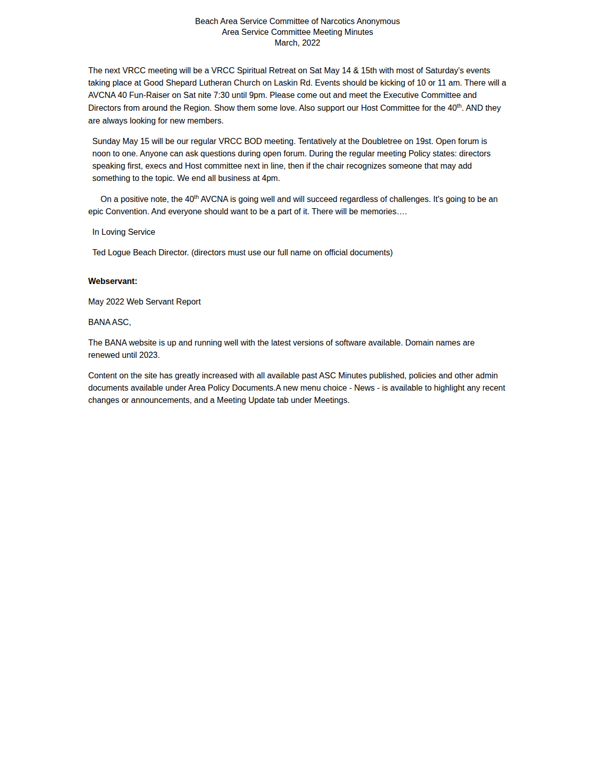Beach Area Service Committee of Narcotics Anonymous
Area Service Committee Meeting Minutes
March, 2022
The next VRCC meeting will be a VRCC Spiritual Retreat on Sat May 14 & 15th with most of Saturday's events taking place at Good Shepard Lutheran Church on Laskin Rd. Events should be kicking of 10 or 11 am. There will a AVCNA 40 Fun-Raiser on Sat nite 7:30 until 9pm. Please come out and meet the Executive Committee and Directors from around the Region. Show them some love. Also support our Host Committee for the 40th. AND they are always looking for new members.
Sunday May 15 will be our regular VRCC BOD meeting. Tentatively at the Doubletree on 19st. Open forum is noon to one. Anyone can ask questions during open forum. During the regular meeting Policy states: directors speaking first, execs and Host committee next in line, then if the chair recognizes someone that may add something to the topic. We end all business at 4pm.
On a positive note, the 40th AVCNA is going well and will succeed regardless of challenges. It's going to be an epic Convention. And everyone should want to be a part of it. There will be memories….
In Loving Service
Ted Logue Beach Director. (directors must use our full name on official documents)
Webservant:
May 2022 Web Servant Report
BANA ASC,
The BANA website is up and running well with the latest versions of software available. Domain names are renewed until 2023.
Content on the site has greatly increased with all available past ASC Minutes published, policies and other admin documents available under Area Policy Documents.A new menu choice - News - is available to highlight any recent changes or announcements, and a Meeting Update tab under Meetings.